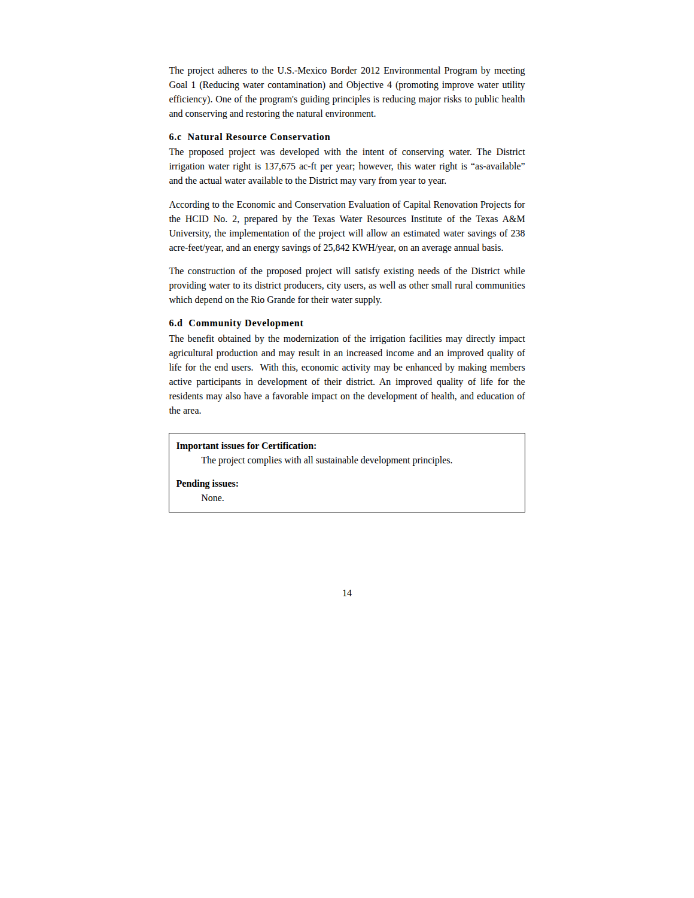The project adheres to the U.S.-Mexico Border 2012 Environmental Program by meeting Goal 1 (Reducing water contamination) and Objective 4 (promoting improve water utility efficiency). One of the program's guiding principles is reducing major risks to public health and conserving and restoring the natural environment.
6.c Natural Resource Conservation
The proposed project was developed with the intent of conserving water. The District irrigation water right is 137,675 ac-ft per year; however, this water right is “as-available” and the actual water available to the District may vary from year to year.
According to the Economic and Conservation Evaluation of Capital Renovation Projects for the HCID No. 2, prepared by the Texas Water Resources Institute of the Texas A&M University, the implementation of the project will allow an estimated water savings of 238 acre-feet/year, and an energy savings of 25,842 KWH/year, on an average annual basis.
The construction of the proposed project will satisfy existing needs of the District while providing water to its district producers, city users, as well as other small rural communities which depend on the Rio Grande for their water supply.
6.d Community Development
The benefit obtained by the modernization of the irrigation facilities may directly impact agricultural production and may result in an increased income and an improved quality of life for the end users. With this, economic activity may be enhanced by making members active participants in development of their district. An improved quality of life for the residents may also have a favorable impact on the development of health, and education of the area.
Important issues for Certification:
The project complies with all sustainable development principles.
Pending issues:
None.
14